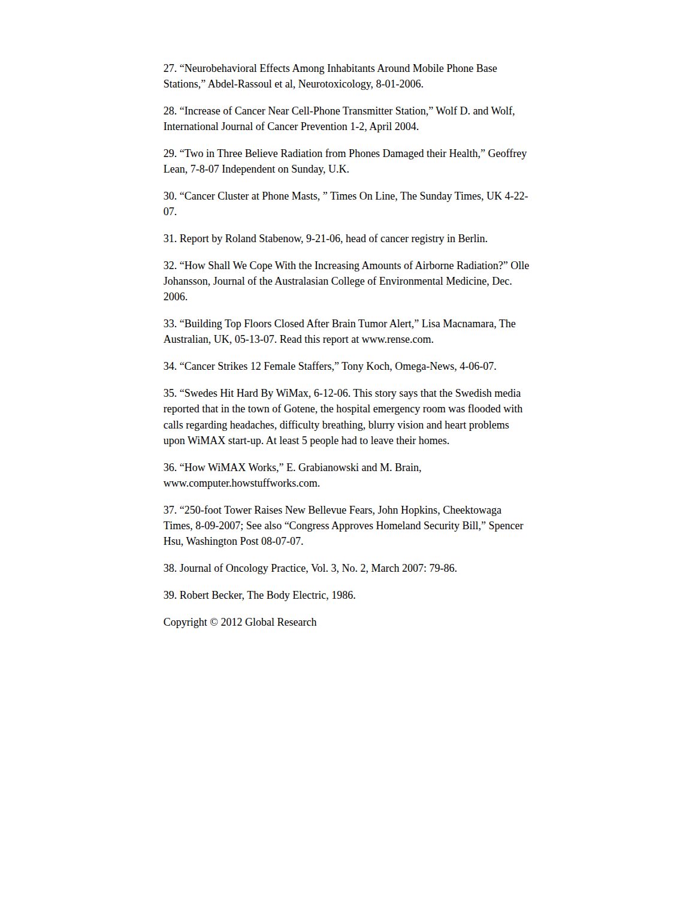27. “Neurobehavioral Effects Among Inhabitants Around Mobile Phone Base Stations,” Abdel-Rassoul et al, Neurotoxicology, 8-01-2006.
28. “Increase of Cancer Near Cell-Phone Transmitter Station,” Wolf D. and Wolf, International Journal of Cancer Prevention 1-2, April 2004.
29. “Two in Three Believe Radiation from Phones Damaged their Health,” Geoffrey Lean, 7-8-07 Independent on Sunday, U.K.
30. “Cancer Cluster at Phone Masts, ” Times On Line, The Sunday Times, UK 4-22-07.
31. Report by Roland Stabenow, 9-21-06, head of cancer registry in Berlin.
32. “How Shall We Cope With the Increasing Amounts of Airborne Radiation?” Olle Johansson, Journal of the Australasian College of Environmental Medicine, Dec. 2006.
33. “Building Top Floors Closed After Brain Tumor Alert,” Lisa Macnamara, The Australian, UK, 05-13-07. Read this report at www.rense.com.
34. “Cancer Strikes 12 Female Staffers,” Tony Koch, Omega-News, 4-06-07.
35. “Swedes Hit Hard By WiMax, 6-12-06. This story says that the Swedish media reported that in the town of Gotene, the hospital emergency room was flooded with calls regarding headaches, difficulty breathing, blurry vision and heart problems upon WiMAX start-up. At least 5 people had to leave their homes.
36. “How WiMAX Works,” E. Grabianowski and M. Brain, www.computer.howstuffworks.com.
37. “250-foot Tower Raises New Bellevue Fears, John Hopkins, Cheektowaga Times, 8-09-2007; See also “Congress Approves Homeland Security Bill,” Spencer Hsu, Washington Post 08-07-07.
38. Journal of Oncology Practice, Vol. 3, No. 2, March 2007: 79-86.
39. Robert Becker, The Body Electric, 1986.
Copyright © 2012 Global Research